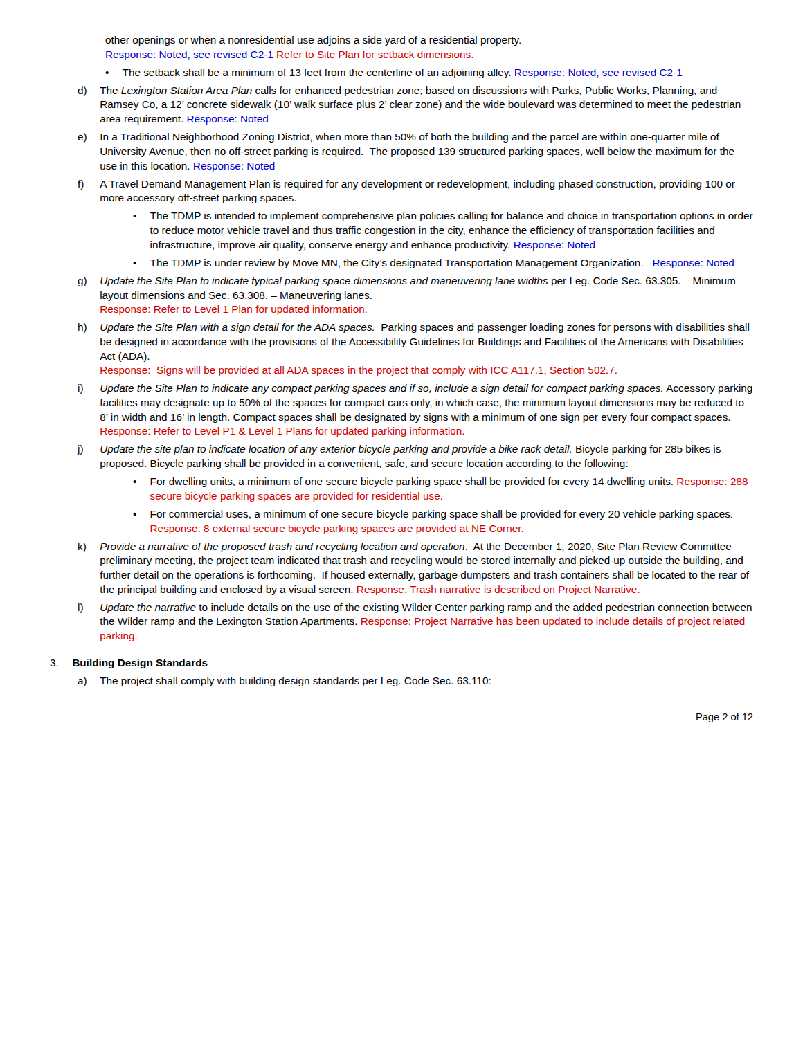other openings or when a nonresidential use adjoins a side yard of a residential property.
Response: Noted, see revised C2-1 Refer to Site Plan for setback dimensions.
•
The setback shall be a minimum of 13 feet from the centerline of an adjoining alley. Response: Noted, see revised C2-1
d)
The Lexington Station Area Plan calls for enhanced pedestrian zone; based on discussions with Parks, Public Works, Planning, and Ramsey Co, a 12’ concrete sidewalk (10’ walk surface plus 2’ clear zone) and the wide boulevard was determined to meet the pedestrian area requirement. Response: Noted
e)
In a Traditional Neighborhood Zoning District, when more than 50% of both the building and the parcel are within one-quarter mile of University Avenue, then no off-street parking is required. The proposed 139 structured parking spaces, well below the maximum for the use in this location. Response: Noted
f)
A Travel Demand Management Plan is required for any development or redevelopment, including phased construction, providing 100 or more accessory off-street parking spaces.
•
The TDMP is intended to implement comprehensive plan policies calling for balance and choice in transportation options in order to reduce motor vehicle travel and thus traffic congestion in the city, enhance the efficiency of transportation facilities and infrastructure, improve air quality, conserve energy and enhance productivity. Response: Noted
•
The TDMP is under review by Move MN, the City’s designated Transportation Management Organization. Response: Noted
g)
Update the Site Plan to indicate typical parking space dimensions and maneuvering lane widths per Leg. Code Sec. 63.305. – Minimum layout dimensions and Sec. 63.308. – Maneuvering lanes.
Response: Refer to Level 1 Plan for updated information.
h)
Update the Site Plan with a sign detail for the ADA spaces. Parking spaces and passenger loading zones for persons with disabilities shall be designed in accordance with the provisions of the Accessibility Guidelines for Buildings and Facilities of the Americans with Disabilities Act (ADA).
Response: Signs will be provided at all ADA spaces in the project that comply with ICC A117.1, Section 502.7.
i)
Update the Site Plan to indicate any compact parking spaces and if so, include a sign detail for compact parking spaces. Accessory parking facilities may designate up to 50% of the spaces for compact cars only, in which case, the minimum layout dimensions may be reduced to 8’ in width and 16’ in length. Compact spaces shall be designated by signs with a minimum of one sign per every four compact spaces. Response: Refer to Level P1 & Level 1 Plans for updated parking information.
j)
Update the site plan to indicate location of any exterior bicycle parking and provide a bike rack detail. Bicycle parking for 285 bikes is proposed. Bicycle parking shall be provided in a convenient, safe, and secure location according to the following:
•
For dwelling units, a minimum of one secure bicycle parking space shall be provided for every 14 dwelling units. Response: 288 secure bicycle parking spaces are provided for residential use.
•
For commercial uses, a minimum of one secure bicycle parking space shall be provided for every 20 vehicle parking spaces. Response: 8 external secure bicycle parking spaces are provided at NE Corner.
k)
Provide a narrative of the proposed trash and recycling location and operation. At the December 1, 2020, Site Plan Review Committee preliminary meeting, the project team indicated that trash and recycling would be stored internally and picked-up outside the building, and further detail on the operations is forthcoming. If housed externally, garbage dumpsters and trash containers shall be located to the rear of the principal building and enclosed by a visual screen. Response: Trash narrative is described on Project Narrative.
l)
Update the narrative to include details on the use of the existing Wilder Center parking ramp and the added pedestrian connection between the Wilder ramp and the Lexington Station Apartments. Response: Project Narrative has been updated to include details of project related parking.
3.
Building Design Standards
a)
The project shall comply with building design standards per Leg. Code Sec. 63.110:
Page 2 of 12